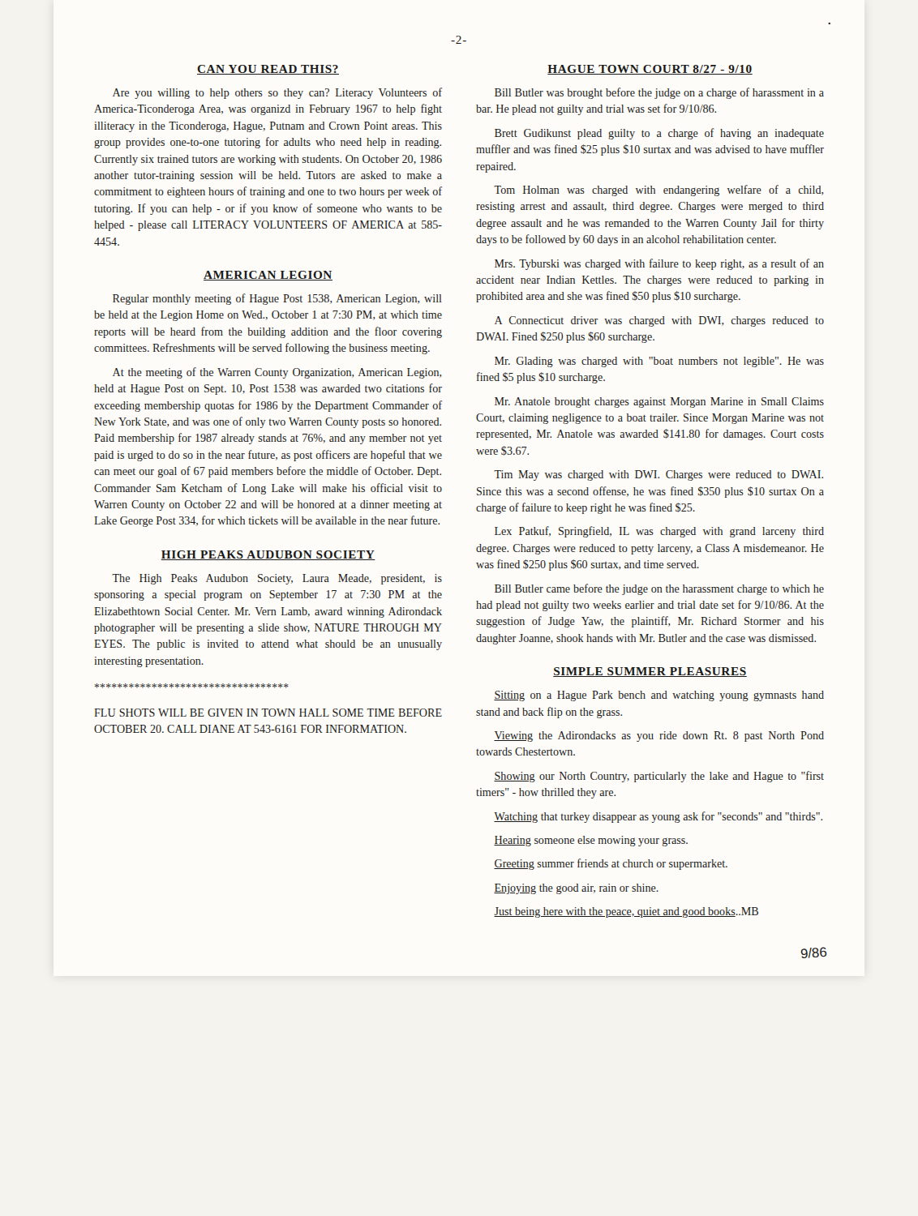·
-2-
Can You Read This?
Are you willing to help others so they can? Literacy Volunteers of America-Ticonderoga Area, was organizd in February 1967 to help fight illiteracy in the Ticonderoga, Hague, Putnam and Crown Point areas. This group provides one-to-one tutoring for adults who need help in reading. Currently six trained tutors are working with students. On October 20, 1986 another tutor-training session will be held. Tutors are asked to make a commitment to eighteen hours of training and one to two hours per week of tutoring. If you can help - or if you know of someone who wants to be helped - please call LITERACY VOLUNTEERS OF AMERICA at 585-4454.
American Legion
Regular monthly meeting of Hague Post 1538, American Legion, will be held at the Legion Home on Wed., October 1 at 7:30 PM, at which time reports will be heard from the building addition and the floor covering committees. Refreshments will be served following the business meeting.
At the meeting of the Warren County Organization, American Legion, held at Hague Post on Sept. 10, Post 1538 was awarded two citations for exceeding membership quotas for 1986 by the Department Commander of New York State, and was one of only two Warren County posts so honored. Paid membership for 1987 already stands at 76%, and any member not yet paid is urged to do so in the near future, as post officers are hopeful that we can meet our goal of 67 paid members before the middle of October. Dept. Commander Sam Ketcham of Long Lake will make his official visit to Warren County on October 22 and will be honored at a dinner meeting at Lake George Post 334, for which tickets will be available in the near future.
High Peaks Audubon Society
The High Peaks Audubon Society, Laura Meade, president, is sponsoring a special program on September 17 at 7:30 PM at the Elizabethtown Social Center. Mr. Vern Lamb, award winning Adirondack photographer will be presenting a slide show, NATURE THROUGH MY EYES. The public is invited to attend what should be an unusually interesting presentation.
**********************************
FLU SHOTS WILL BE GIVEN IN TOWN HALL SOME TIME BEFORE OCTOBER 20. CALL DIANE AT 543-6161 FOR INFORMATION.
Hague Town Court 8/27 - 9/10
Bill Butler was brought before the judge on a charge of harassment in a bar. He plead not guilty and trial was set for 9/10/86.
Brett Gudikunst plead guilty to a charge of having an inadequate muffler and was fined $25 plus $10 surtax and was advised to have muffler repaired.
Tom Holman was charged with endangering welfare of a child, resisting arrest and assault, third degree. Charges were merged to third degree assault and he was remanded to the Warren County Jail for thirty days to be followed by 60 days in an alcohol rehabilitation center.
Mrs. Tyburski was charged with failure to keep right, as a result of an accident near Indian Kettles. The charges were reduced to parking in prohibited area and she was fined $50 plus $10 surcharge.
A Connecticut driver was charged with DWI, charges reduced to DWAI. Fined $250 plus $60 surcharge.
Mr. Glading was charged with "boat numbers not legible". He was fined $5 plus $10 surcharge.
Mr. Anatole brought charges against Morgan Marine in Small Claims Court, claiming negligence to a boat trailer. Since Morgan Marine was not represented, Mr. Anatole was awarded $141.80 for damages. Court costs were $3.67.
Tim May was charged with DWI. Charges were reduced to DWAI. Since this was a second offense, he was fined $350 plus $10 surtax On a charge of failure to keep right he was fined $25.
Lex Patkuf, Springfield, IL was charged with grand larceny third degree. Charges were reduced to petty larceny, a Class A misdemeanor. He was fined $250 plus $60 surtax, and time served.
Bill Butler came before the judge on the harassment charge to which he had plead not guilty two weeks earlier and trial date set for 9/10/86. At the suggestion of Judge Yaw, the plaintiff, Mr. Richard Stormer and his daughter Joanne, shook hands with Mr. Butler and the case was dismissed.
Simple Summer Pleasures
Sitting on a Hague Park bench and watching young gymnasts hand stand and back flip on the grass.
Viewing the Adirondacks as you ride down Rt. 8 past North Pond towards Chestertown.
Showing our North Country, particularly the lake and Hague to "first timers" - how thrilled they are.
Watching that turkey disappear as young ask for "seconds" and "thirds".
Hearing someone else mowing your grass.
Greeting summer friends at church or supermarket.
Enjoying the good air, rain or shine.
Just being here with the peace, quiet and good books..MB
9/86